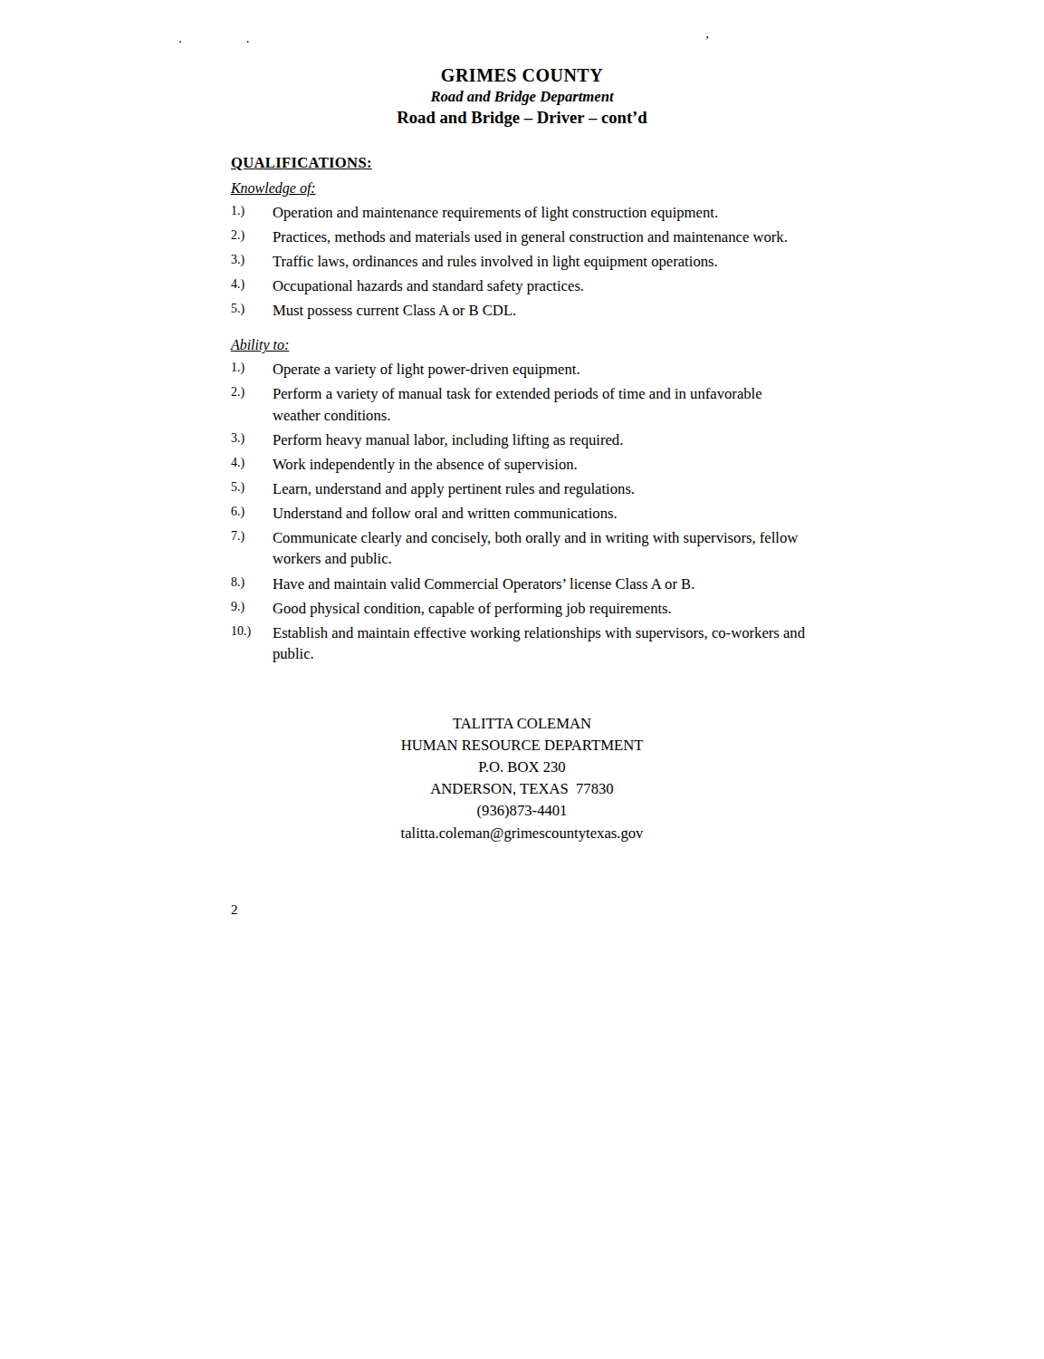. .
,
GRIMES COUNTY
Road and Bridge Department
Road and Bridge – Driver – cont’d
QUALIFICATIONS:
Knowledge of:
1.) Operation and maintenance requirements of light construction equipment.
2.) Practices, methods and materials used in general construction and maintenance work.
3.) Traffic laws, ordinances and rules involved in light equipment operations.
4.) Occupational hazards and standard safety practices.
5.) Must possess current Class A or B CDL.
Ability to:
1.) Operate a variety of light power-driven equipment.
2.) Perform a variety of manual task for extended periods of time and in unfavorable weather conditions.
3.) Perform heavy manual labor, including lifting as required.
4.) Work independently in the absence of supervision.
5.) Learn, understand and apply pertinent rules and regulations.
6.) Understand and follow oral and written communications.
7.) Communicate clearly and concisely, both orally and in writing with supervisors, fellow workers and public.
8.) Have and maintain valid Commercial Operators’ license Class A or B.
9.) Good physical condition, capable of performing job requirements.
10.) Establish and maintain effective working relationships with supervisors, co-workers and public.
TALITTA COLEMAN
HUMAN RESOURCE DEPARTMENT
P.O. BOX 230
ANDERSON, TEXAS 77830
(936)873-4401
talitta.coleman@grimescountytexas.gov
2